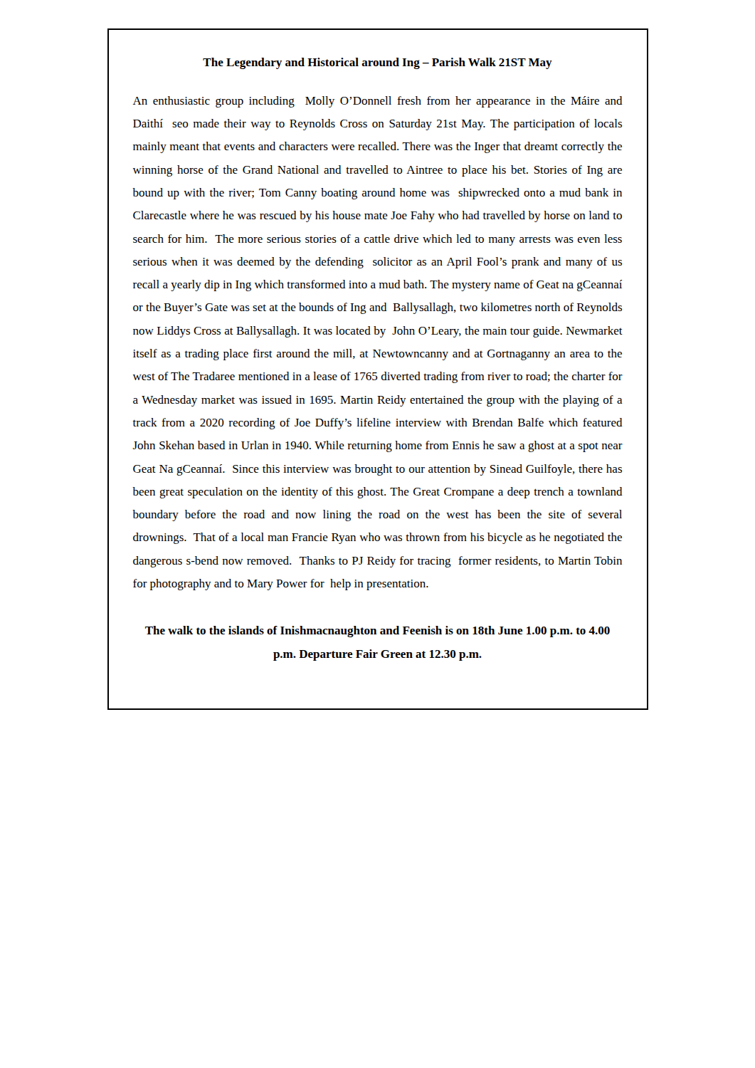The Legendary and Historical around Ing – Parish Walk 21ST May
An enthusiastic group including Molly O’Donnell fresh from her appearance in the Máire and Daithí seo made their way to Reynolds Cross on Saturday 21st May. The participation of locals mainly meant that events and characters were recalled. There was the Inger that dreamt correctly the winning horse of the Grand National and travelled to Aintree to place his bet. Stories of Ing are bound up with the river; Tom Canny boating around home was shipwrecked onto a mud bank in Clarecastle where he was rescued by his house mate Joe Fahy who had travelled by horse on land to search for him. The more serious stories of a cattle drive which led to many arrests was even less serious when it was deemed by the defending solicitor as an April Fool’s prank and many of us recall a yearly dip in Ing which transformed into a mud bath. The mystery name of Geat na gCeannaí or the Buyer’s Gate was set at the bounds of Ing and Ballysallagh, two kilometres north of Reynolds now Liddys Cross at Ballysallagh. It was located by John O’Leary, the main tour guide. Newmarket itself as a trading place first around the mill, at Newtowncanny and at Gortnaganny an area to the west of The Tradaree mentioned in a lease of 1765 diverted trading from river to road; the charter for a Wednesday market was issued in 1695. Martin Reidy entertained the group with the playing of a track from a 2020 recording of Joe Duffy’s lifeline interview with Brendan Balfe which featured John Skehan based in Urlan in 1940. While returning home from Ennis he saw a ghost at a spot near Geat Na gCeannaí. Since this interview was brought to our attention by Sinead Guilfoyle, there has been great speculation on the identity of this ghost. The Great Crompane a deep trench a townland boundary before the road and now lining the road on the west has been the site of several drownings. That of a local man Francie Ryan who was thrown from his bicycle as he negotiated the dangerous s-bend now removed. Thanks to PJ Reidy for tracing former residents, to Martin Tobin for photography and to Mary Power for help in presentation.
The walk to the islands of Inishmacnaughton and Feenish is on 18th June 1.00 p.m. to 4.00 p.m. Departure Fair Green at 12.30 p.m.